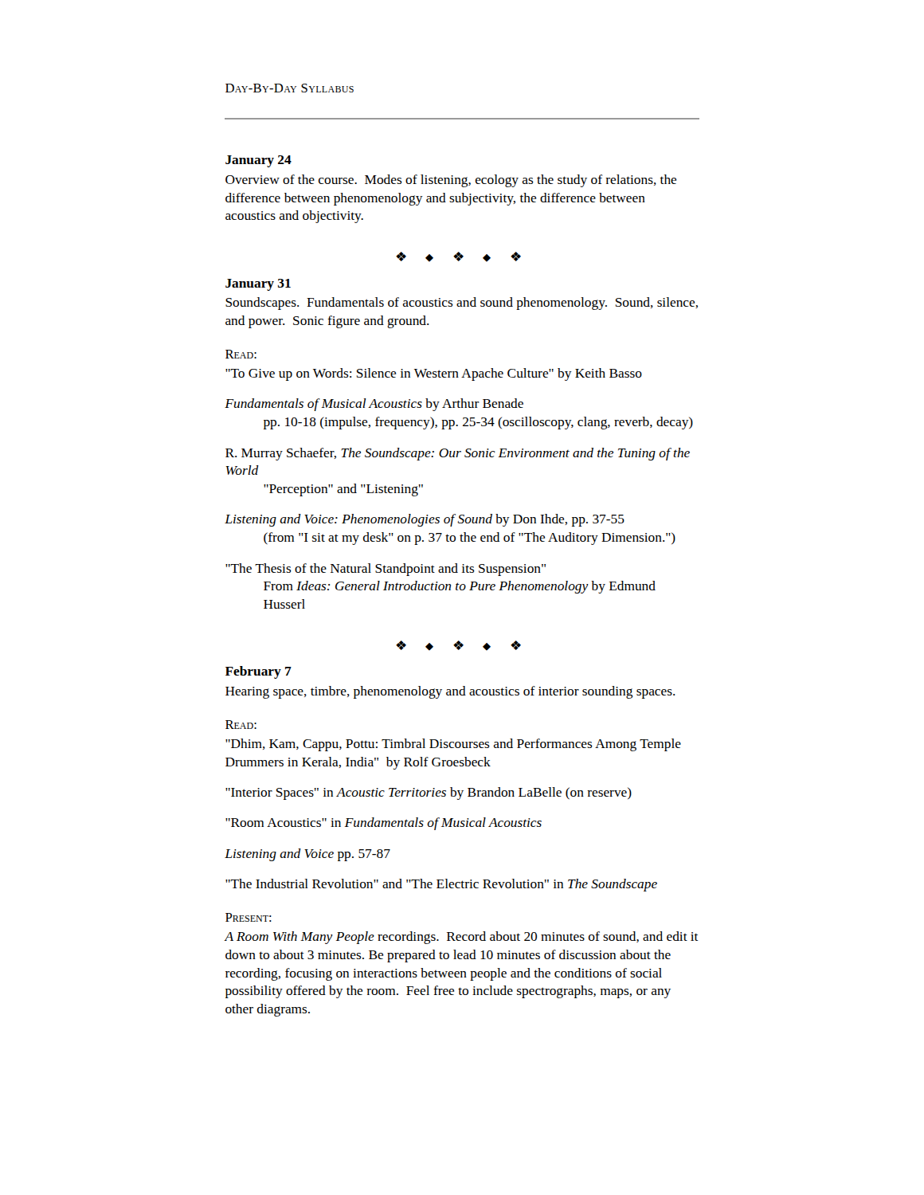Day-By-Day Syllabus
January 24
Overview of the course. Modes of listening, ecology as the study of relations, the difference between phenomenology and subjectivity, the difference between acoustics and objectivity.
❖ ◆ ❖ ◆ ❖
January 31
Soundscapes. Fundamentals of acoustics and sound phenomenology. Sound, silence, and power. Sonic figure and ground.
Read:
"To Give up on Words: Silence in Western Apache Culture" by Keith Basso
Fundamentals of Musical Acoustics by Arthur Benade
pp. 10-18 (impulse, frequency), pp. 25-34 (oscilloscopy, clang, reverb, decay)
R. Murray Schaefer, The Soundscape: Our Sonic Environment and the Tuning of the World
"Perception" and "Listening"
Listening and Voice: Phenomenologies of Sound by Don Ihde, pp. 37-55
(from "I sit at my desk" on p. 37 to the end of "The Auditory Dimension.")
"The Thesis of the Natural Standpoint and its Suspension"
From Ideas: General Introduction to Pure Phenomenology by Edmund Husserl
❖ ◆ ❖ ◆ ❖
February 7
Hearing space, timbre, phenomenology and acoustics of interior sounding spaces.
Read:
"Dhim, Kam, Cappu, Pottu: Timbral Discourses and Performances Among Temple Drummers in Kerala, India" by Rolf Groesbeck
"Interior Spaces" in Acoustic Territories by Brandon LaBelle (on reserve)
"Room Acoustics" in Fundamentals of Musical Acoustics
Listening and Voice pp. 57-87
"The Industrial Revolution" and "The Electric Revolution" in The Soundscape
Present:
A Room With Many People recordings. Record about 20 minutes of sound, and edit it down to about 3 minutes. Be prepared to lead 10 minutes of discussion about the recording, focusing on interactions between people and the conditions of social possibility offered by the room. Feel free to include spectrographs, maps, or any other diagrams.